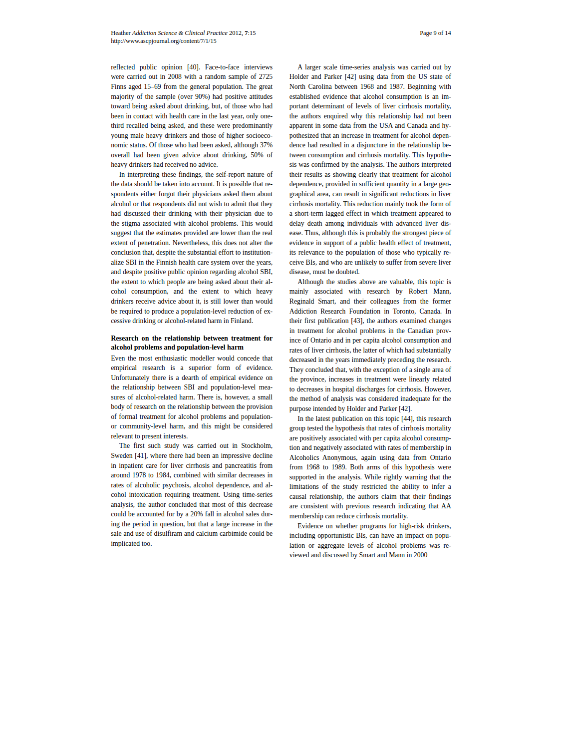Heather Addiction Science & Clinical Practice 2012, 7:15
http://www.ascpjournal.org/content/7/1/15
Page 9 of 14
reflected public opinion [40]. Face-to-face interviews were carried out in 2008 with a random sample of 2725 Finns aged 15–69 from the general population. The great majority of the sample (over 90%) had positive attitudes toward being asked about drinking, but, of those who had been in contact with health care in the last year, only one-third recalled being asked, and these were predominantly young male heavy drinkers and those of higher socioeconomic status. Of those who had been asked, although 37% overall had been given advice about drinking, 50% of heavy drinkers had received no advice.
In interpreting these findings, the self-report nature of the data should be taken into account. It is possible that respondents either forgot their physicians asked them about alcohol or that respondents did not wish to admit that they had discussed their drinking with their physician due to the stigma associated with alcohol problems. This would suggest that the estimates provided are lower than the real extent of penetration. Nevertheless, this does not alter the conclusion that, despite the substantial effort to institutionalize SBI in the Finnish health care system over the years, and despite positive public opinion regarding alcohol SBI, the extent to which people are being asked about their alcohol consumption, and the extent to which heavy drinkers receive advice about it, is still lower than would be required to produce a population-level reduction of excessive drinking or alcohol-related harm in Finland.
Research on the relationship between treatment for alcohol problems and population-level harm
Even the most enthusiastic modeller would concede that empirical research is a superior form of evidence. Unfortunately there is a dearth of empirical evidence on the relationship between SBI and population-level measures of alcohol-related harm. There is, however, a small body of research on the relationship between the provision of formal treatment for alcohol problems and population- or community-level harm, and this might be considered relevant to present interests.
The first such study was carried out in Stockholm, Sweden [41], where there had been an impressive decline in inpatient care for liver cirrhosis and pancreatitis from around 1978 to 1984, combined with similar decreases in rates of alcoholic psychosis, alcohol dependence, and alcohol intoxication requiring treatment. Using time-series analysis, the author concluded that most of this decrease could be accounted for by a 20% fall in alcohol sales during the period in question, but that a large increase in the sale and use of disulfiram and calcium carbimide could be implicated too.
A larger scale time-series analysis was carried out by Holder and Parker [42] using data from the US state of North Carolina between 1968 and 1987. Beginning with established evidence that alcohol consumption is an important determinant of levels of liver cirrhosis mortality, the authors enquired why this relationship had not been apparent in some data from the USA and Canada and hypothesized that an increase in treatment for alcohol dependence had resulted in a disjuncture in the relationship between consumption and cirrhosis mortality. This hypothesis was confirmed by the analysis. The authors interpreted their results as showing clearly that treatment for alcohol dependence, provided in sufficient quantity in a large geographical area, can result in significant reductions in liver cirrhosis mortality. This reduction mainly took the form of a short-term lagged effect in which treatment appeared to delay death among individuals with advanced liver disease. Thus, although this is probably the strongest piece of evidence in support of a public health effect of treatment, its relevance to the population of those who typically receive BIs, and who are unlikely to suffer from severe liver disease, must be doubted.
Although the studies above are valuable, this topic is mainly associated with research by Robert Mann, Reginald Smart, and their colleagues from the former Addiction Research Foundation in Toronto, Canada. In their first publication [43], the authors examined changes in treatment for alcohol problems in the Canadian province of Ontario and in per capita alcohol consumption and rates of liver cirrhosis, the latter of which had substantially decreased in the years immediately preceding the research. They concluded that, with the exception of a single area of the province, increases in treatment were linearly related to decreases in hospital discharges for cirrhosis. However, the method of analysis was considered inadequate for the purpose intended by Holder and Parker [42].
In the latest publication on this topic [44], this research group tested the hypothesis that rates of cirrhosis mortality are positively associated with per capita alcohol consumption and negatively associated with rates of membership in Alcoholics Anonymous, again using data from Ontario from 1968 to 1989. Both arms of this hypothesis were supported in the analysis. While rightly warning that the limitations of the study restricted the ability to infer a causal relationship, the authors claim that their findings are consistent with previous research indicating that AA membership can reduce cirrhosis mortality.
Evidence on whether programs for high-risk drinkers, including opportunistic BIs, can have an impact on population or aggregate levels of alcohol problems was reviewed and discussed by Smart and Mann in 2000